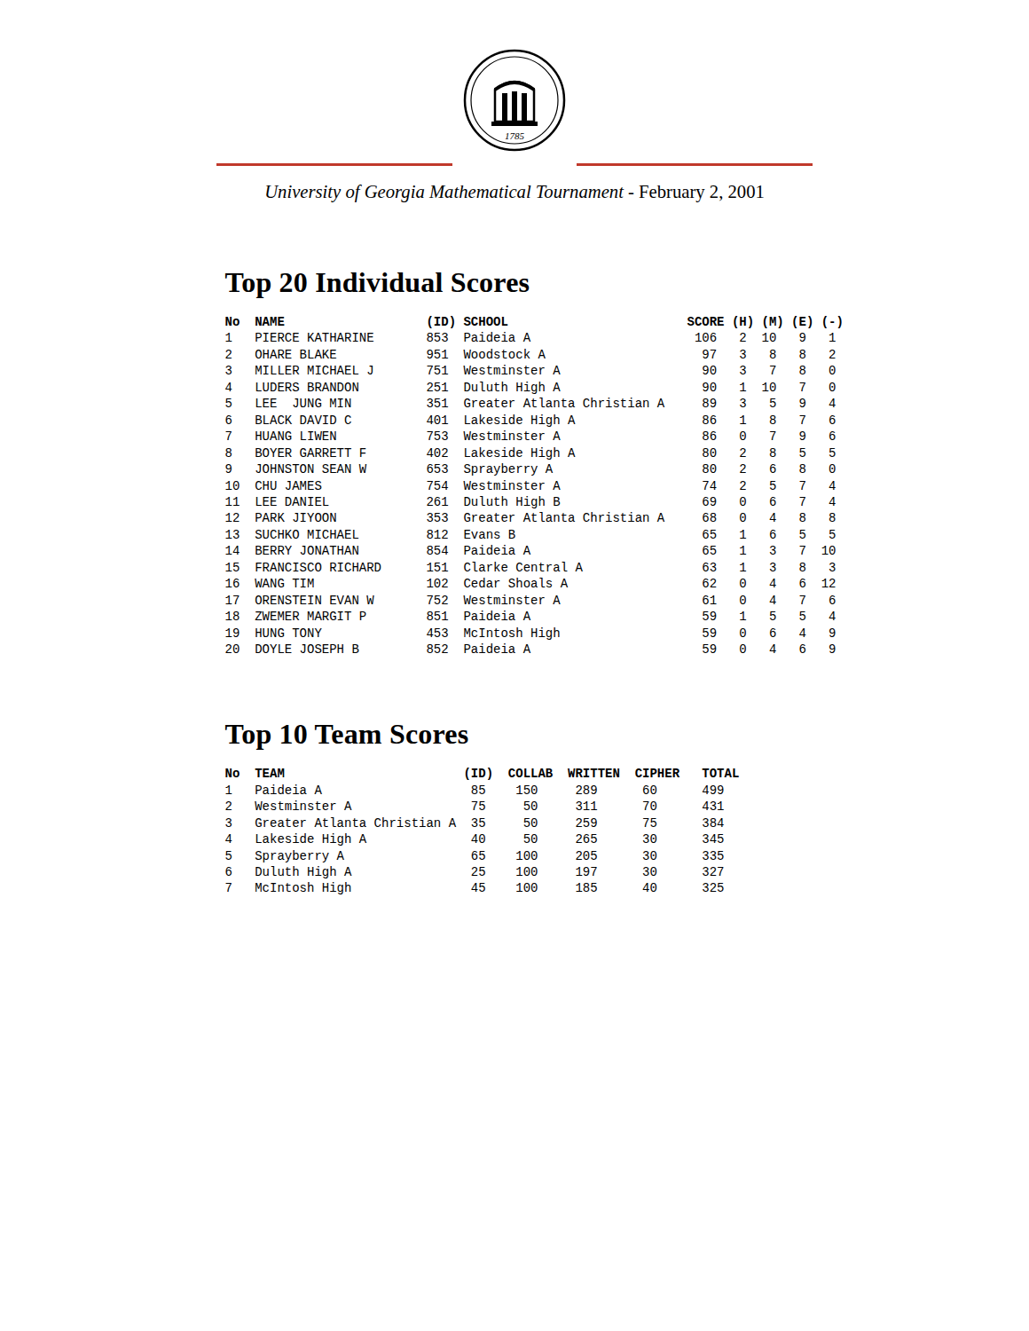1785
University of Georgia Mathematical Tournament - February 2, 2001
Top 20 Individual Scores
No  NAME                   (ID) SCHOOL                        SCORE (H) (M) (E) (-)
1   PIERCE KATHARINE       853  Paideia A                      106   2  10   9   1
2   OHARE BLAKE            951  Woodstock A                     97   3   8   8   2
3   MILLER MICHAEL J       751  Westminster A                   90   3   7   8   0
4   LUDERS BRANDON         251  Duluth High A                   90   1  10   7   0
5   LEE  JUNG MIN          351  Greater Atlanta Christian A     89   3   5   9   4
6   BLACK DAVID C          401  Lakeside High A                 86   1   8   7   6
7   HUANG LIWEN            753  Westminster A                   86   0   7   9   6
8   BOYER GARRETT F        402  Lakeside High A                 80   2   8   5   5
9   JOHNSTON SEAN W        653  Sprayberry A                    80   2   6   8   0
10  CHU JAMES              754  Westminster A                   74   2   5   7   4
11  LEE DANIEL             261  Duluth High B                   69   0   6   7   4
12  PARK JIYOON            353  Greater Atlanta Christian A     68   0   4   8   8
13  SUCHKO MICHAEL         812  Evans B                         65   1   6   5   5
14  BERRY JONATHAN         854  Paideia A                       65   1   3   7  10
15  FRANCISCO RICHARD      151  Clarke Central A                63   1   3   8   3
16  WANG TIM               102  Cedar Shoals A                  62   0   4   6  12
17  ORENSTEIN EVAN W       752  Westminster A                   61   0   4   7   6
18  ZWEMER MARGIT P        851  Paideia A                       59   1   5   5   4
19  HUNG TONY              453  McIntosh High                   59   0   6   4   9
20  DOYLE JOSEPH B         852  Paideia A                       59   0   4   6   9
Top 10 Team Scores
No  TEAM                        (ID)  COLLAB  WRITTEN  CIPHER   TOTAL
1   Paideia A                    85    150     289      60      499
2   Westminster A                75     50     311      70      431
3   Greater Atlanta Christian A  35     50     259      75      384
4   Lakeside High A              40     50     265      30      345
5   Sprayberry A                 65    100     205      30      335
6   Duluth High A                25    100     197      30      327
7   McIntosh High                45    100     185      40      325